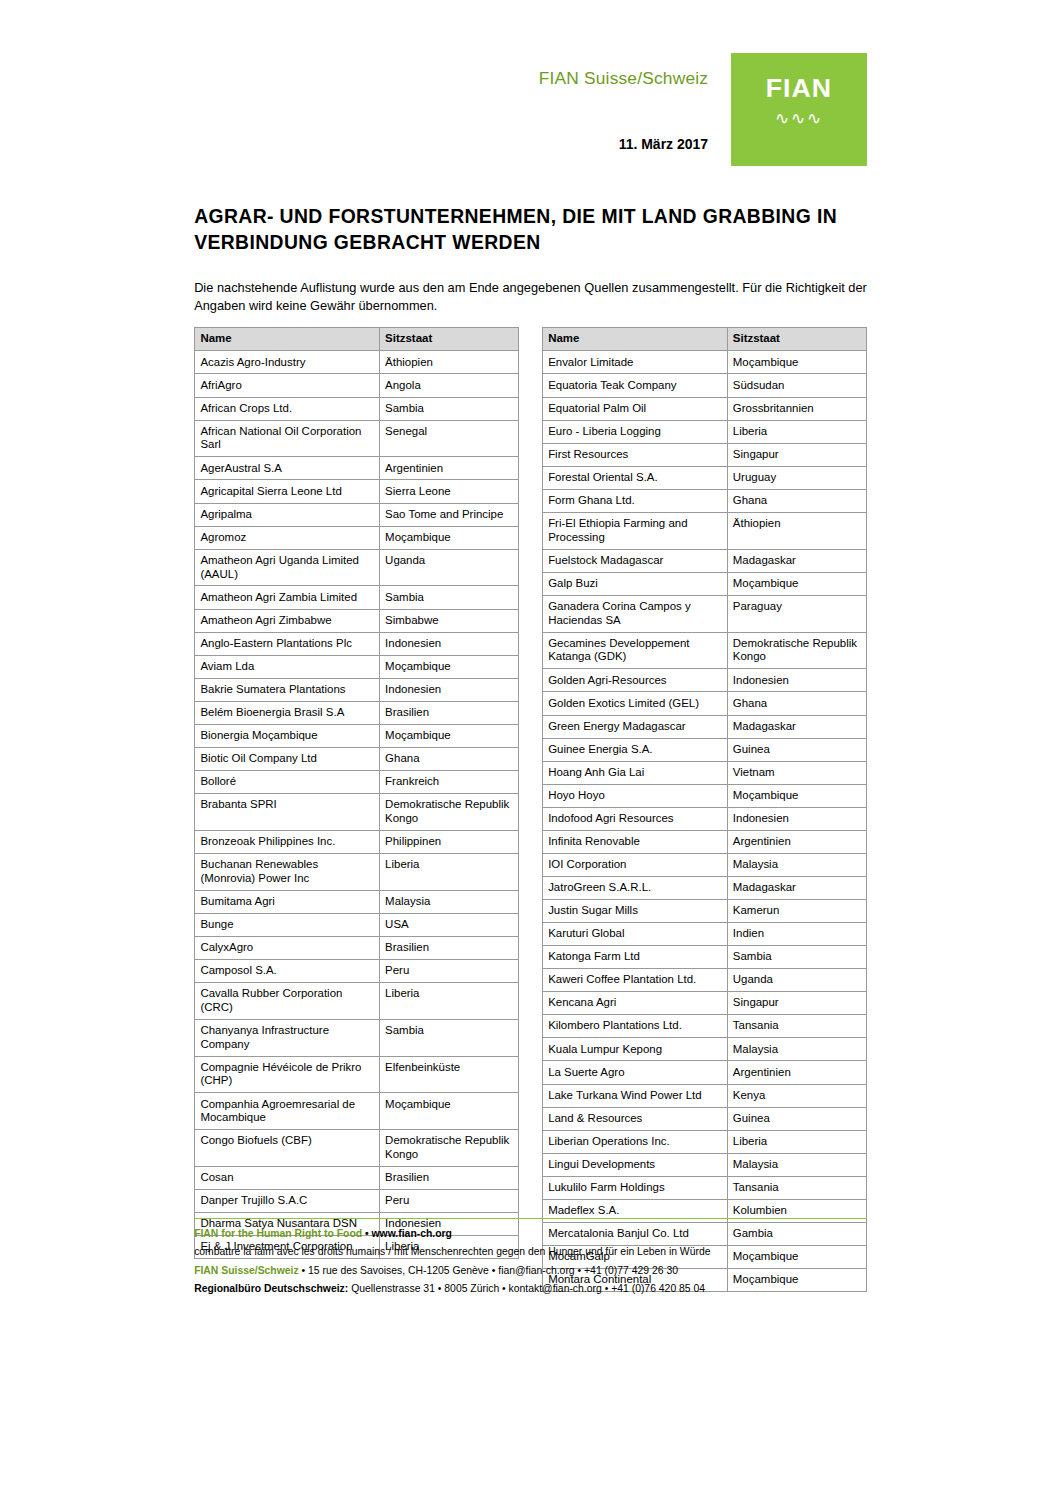FIAN Suisse/Schweiz
11. März 2017
FIAN
∿∿∿
Agrar- und Forstunternehmen, die mit Land Grabbing in Verbindung gebracht werden
Die nachstehende Auflistung wurde aus den am Ende angegebenen Quellen zusammengestellt. Für die Richtigkeit der Angaben wird keine Gewähr übernommen.
| Name | Sitzstaat |
| --- | --- |
| Acazis Agro-Industry | Äthiopien |
| AfriAgro | Angola |
| African Crops Ltd. | Sambia |
| African National Oil Corporation Sarl | Senegal |
| AgerAustral S.A | Argentinien |
| Agricapital Sierra Leone Ltd | Sierra Leone |
| Agripalma | Sao Tome and Principe |
| Agromoz | Moçambique |
| Amatheon Agri Uganda Limited (AAUL) | Uganda |
| Amatheon Agri Zambia Limited | Sambia |
| Amatheon Agri Zimbabwe | Simbabwe |
| Anglo-Eastern Plantations Plc | Indonesien |
| Aviam Lda | Moçambique |
| Bakrie Sumatera Plantations | Indonesien |
| Belém Bioenergia Brasil S.A | Brasilien |
| Bionergia Moçambique | Moçambique |
| Biotic Oil Company Ltd | Ghana |
| Bolloré | Frankreich |
| Brabanta SPRI | Demokratische Republik Kongo |
| Bronzeoak Philippines Inc. | Philippinen |
| Buchanan Renewables (Monrovia) Power Inc | Liberia |
| Bumitama Agri | Malaysia |
| Bunge | USA |
| CalyxAgro | Brasilien |
| Camposol S.A. | Peru |
| Cavalla Rubber Corporation (CRC) | Liberia |
| Chanyanya Infrastructure Company | Sambia |
| Compagnie Hévéicole de Prikro (CHP) | Elfenbeinküste |
| Companhia Agroemresarial de Mocambique | Moçambique |
| Congo Biofuels (CBF) | Demokratische Republik Kongo |
| Cosan | Brasilien |
| Danper Trujillo S.A.C | Peru |
| Dharma Satya Nusantara DSN | Indonesien |
| Ej & J Investment Corporation | Liberia |
| Name | Sitzstaat |
| --- | --- |
| Envalor Limitade | Moçambique |
| Equatoria Teak Company | Südsudan |
| Equatorial Palm Oil | Grossbritannien |
| Euro - Liberia Logging | Liberia |
| First Resources | Singapur |
| Forestal Oriental S.A. | Uruguay |
| Form Ghana Ltd. | Ghana |
| Fri-El Ethiopia Farming and Processing | Äthiopien |
| Fuelstock Madagascar | Madagaskar |
| Galp Buzi | Moçambique |
| Ganadera Corina Campos y Haciendas SA | Paraguay |
| Gecamines Developpement Katanga (GDK) | Demokratische Republik Kongo |
| Golden Agri-Resources | Indonesien |
| Golden Exotics Limited (GEL) | Ghana |
| Green Energy Madagascar | Madagaskar |
| Guinee Energia S.A. | Guinea |
| Hoang Anh Gia Lai | Vietnam |
| Hoyo Hoyo | Moçambique |
| Indofood Agri Resources | Indonesien |
| Infinita Renovable | Argentinien |
| IOI Corporation | Malaysia |
| JatroGreen S.A.R.L. | Madagaskar |
| Justin Sugar Mills | Kamerun |
| Karuturi Global | Indien |
| Katonga Farm Ltd | Sambia |
| Kaweri Coffee Plantation Ltd. | Uganda |
| Kencana Agri | Singapur |
| Kilombero Plantations Ltd. | Tansania |
| Kuala Lumpur Kepong | Malaysia |
| La Suerte Agro | Argentinien |
| Lake Turkana Wind Power Ltd | Kenya |
| Land & Resources | Guinea |
| Liberian Operations Inc. | Liberia |
| Lingui Developments | Malaysia |
| Lukulilo Farm Holdings | Tansania |
| Madeflex S.A. | Kolumbien |
| Mercatalonia Banjul Co. Ltd | Gambia |
| MocamGalp | Moçambique |
| Montara Continental | Moçambique |
FIAN for the Human Right to Food • www.fian-ch.org
combattre la faim avec les droits humains / mit Menschenrechten gegen den Hunger und für ein Leben in Würde
FIAN Suisse/Schweiz • 15 rue des Savoises, CH-1205 Genève • fian@fian-ch.org • +41 (0)77 429 26 30
Regionalbüro Deutschschweiz: Quellenstrasse 31 • 8005 Zürich • kontakt@fian-ch.org • +41 (0)76 420 85 04